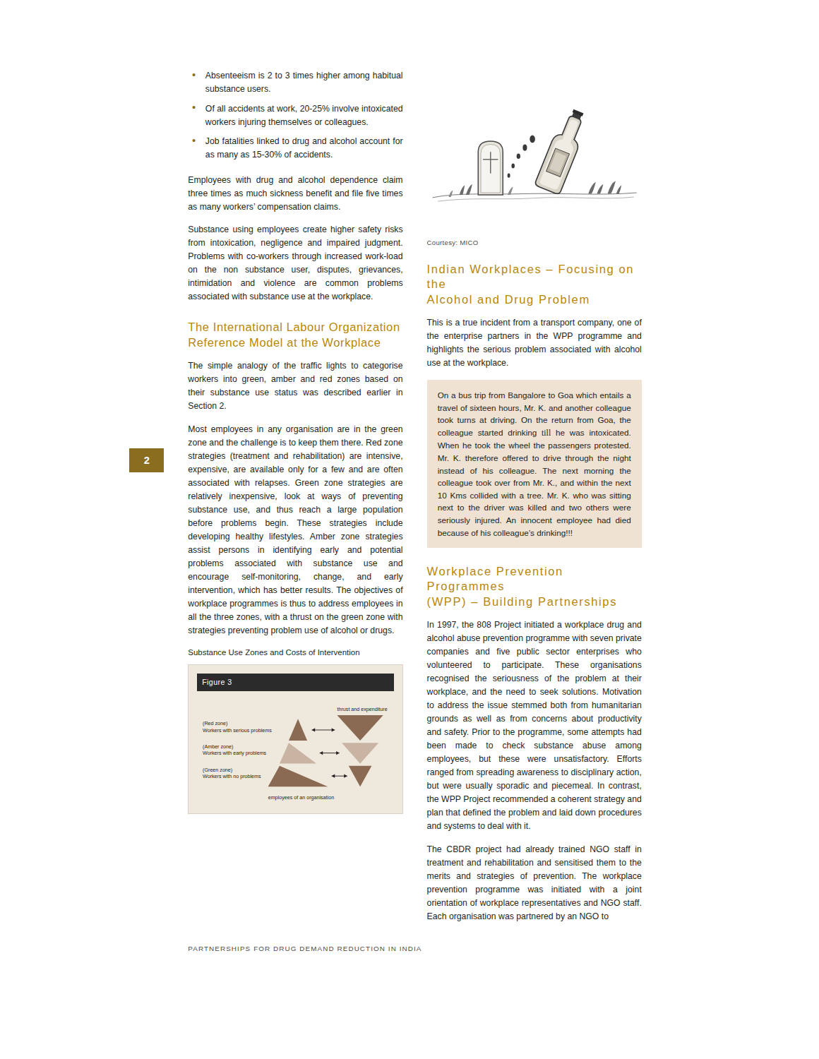2
Absenteeism is 2 to 3 times higher among habitual substance users.
Of all accidents at work, 20-25% involve intoxicated workers injuring themselves or colleagues.
Job fatalities linked to drug and alcohol account for as many as 15-30% of accidents.
Employees with drug and alcohol dependence claim three times as much sickness benefit and file five times as many workers’ compensation claims.
Substance using employees create higher safety risks from intoxication, negligence and impaired judgment. Problems with co-workers through increased work-load on the non substance user, disputes, grievances, intimidation and violence are common problems associated with substance use at the workplace.
The International Labour Organization
Reference Model at the Workplace
The simple analogy of the traffic lights to categorise workers into green, amber and red zones based on their substance use status was described earlier in Section 2.
Most employees in any organisation are in the green zone and the challenge is to keep them there. Red zone strategies (treatment and rehabilitation) are intensive, expensive, are available only for a few and are often associated with relapses. Green zone strategies are relatively inexpensive, look at ways of preventing substance use, and thus reach a large population before problems begin. These strategies include developing healthy lifestyles. Amber zone strategies assist persons in identifying early and potential problems associated with substance use and encourage self-monitoring, change, and early intervention, which has better results. The objectives of workplace programmes is thus to address employees in all the three zones, with a thrust on the green zone with strategies preventing problem use of alcohol or drugs.
Substance Use Zones and Costs of Intervention
Figure 3
thrust and expenditure (Red zone) Workers with serious problems (Amber zone) Workers with early problems (Green zone) Workers with no problems employees of an organisation
Courtesy: MICO
Indian Workplaces – Focusing on the
Alcohol and Drug Problem
This is a true incident from a transport company, one of the enterprise partners in the WPP programme and highlights the serious problem associated with alcohol use at the workplace.
On a bus trip from Bangalore to Goa which entails a travel of sixteen hours, Mr. K. and another colleague took turns at driving. On the return from Goa, the colleague started drinking till he was intoxicated. When he took the wheel the passengers protested. Mr. K. therefore offered to drive through the night instead of his colleague. The next morning the colleague took over from Mr. K., and within the next 10 Kms collided with a tree. Mr. K. who was sitting next to the driver was killed and two others were seriously injured. An innocent employee had died because of his colleague’s drinking!!!
Workplace Prevention Programmes
(WPP) – Building Partnerships
In 1997, the 808 Project initiated a workplace drug and alcohol abuse prevention programme with seven private companies and five public sector enterprises who volunteered to participate. These organisations recognised the seriousness of the problem at their workplace, and the need to seek solutions. Motivation to address the issue stemmed both from humanitarian grounds as well as from concerns about productivity and safety. Prior to the programme, some attempts had been made to check substance abuse among employees, but these were unsatisfactory. Efforts ranged from spreading awareness to disciplinary action, but were usually sporadic and piecemeal. In contrast, the WPP Project recommended a coherent strategy and plan that defined the problem and laid down procedures and systems to deal with it.
The CBDR project had already trained NGO staff in treatment and rehabilitation and sensitised them to the merits and strategies of prevention. The workplace prevention programme was initiated with a joint orientation of workplace representatives and NGO staff. Each organisation was partnered by an NGO to
PARTNERSHIPS FOR DRUG DEMAND REDUCTION IN INDIA